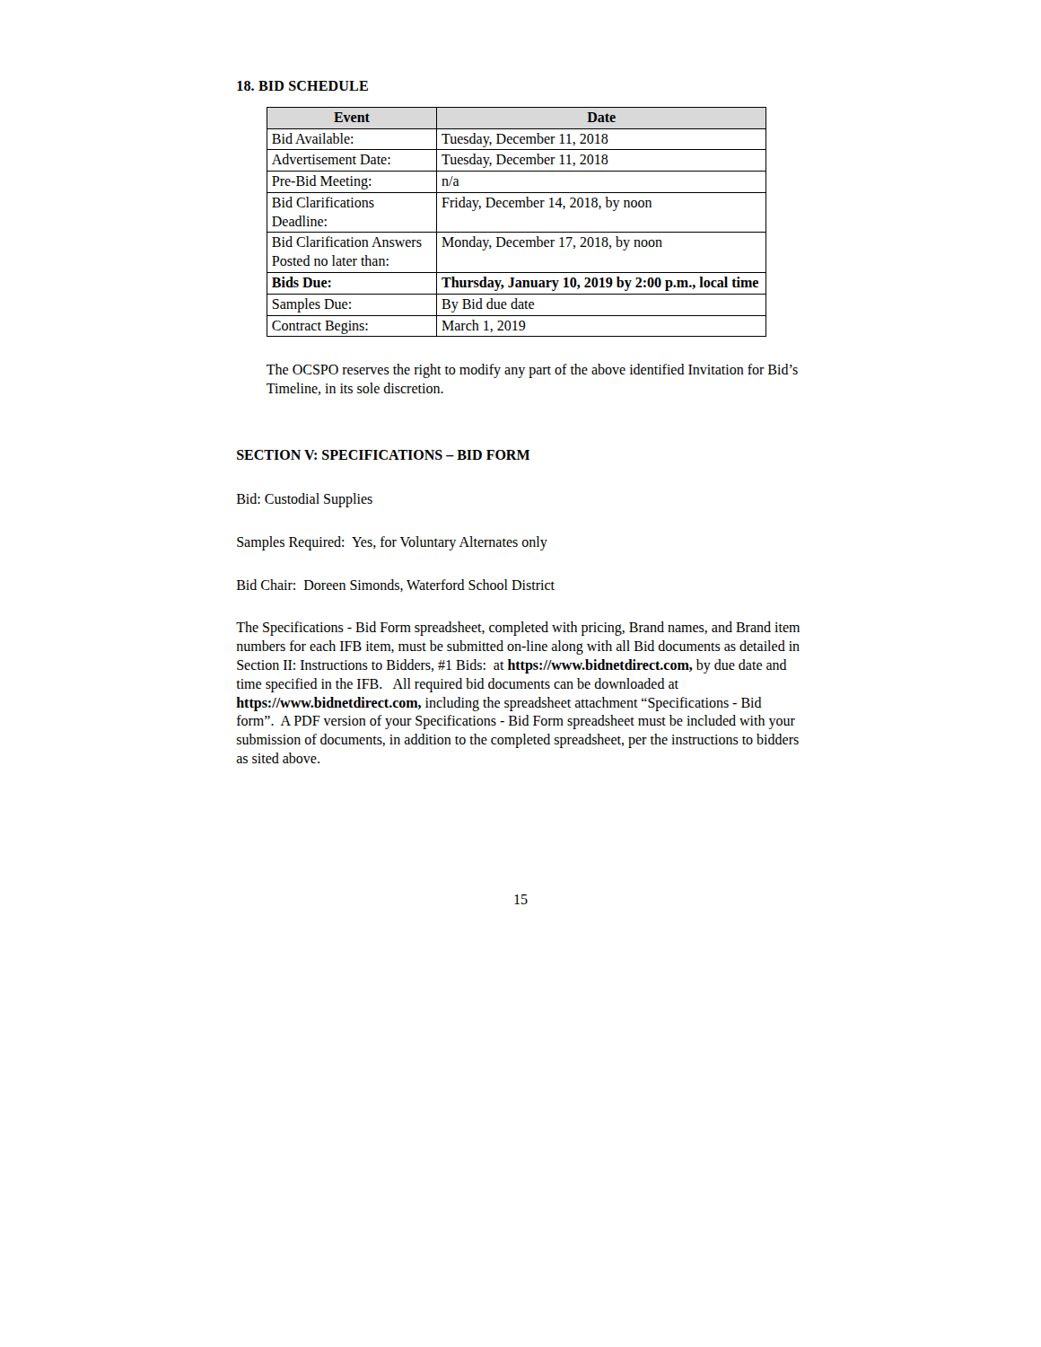18. BID SCHEDULE
| Event | Date |
| --- | --- |
| Bid Available: | Tuesday, December 11, 2018 |
| Advertisement Date: | Tuesday, December 11, 2018 |
| Pre-Bid Meeting: | n/a |
| Bid Clarifications Deadline: | Friday, December 14, 2018, by noon |
| Bid Clarification Answers Posted no later than: | Monday, December 17, 2018, by noon |
| Bids Due: | Thursday, January 10, 2019 by 2:00 p.m., local time |
| Samples Due: | By Bid due date |
| Contract Begins: | March 1, 2019 |
The OCSPO reserves the right to modify any part of the above identified Invitation for Bid’s Timeline, in its sole discretion.
SECTION V: SPECIFICATIONS – BID FORM
Bid: Custodial Supplies
Samples Required: Yes, for Voluntary Alternates only
Bid Chair: Doreen Simonds, Waterford School District
The Specifications - Bid Form spreadsheet, completed with pricing, Brand names, and Brand item numbers for each IFB item, must be submitted on-line along with all Bid documents as detailed in Section II: Instructions to Bidders, #1 Bids: at https://www.bidnetdirect.com, by due date and time specified in the IFB. All required bid documents can be downloaded at https://www.bidnetdirect.com, including the spreadsheet attachment “Specifications - Bid form”. A PDF version of your Specifications - Bid Form spreadsheet must be included with your submission of documents, in addition to the completed spreadsheet, per the instructions to bidders as sited above.
15